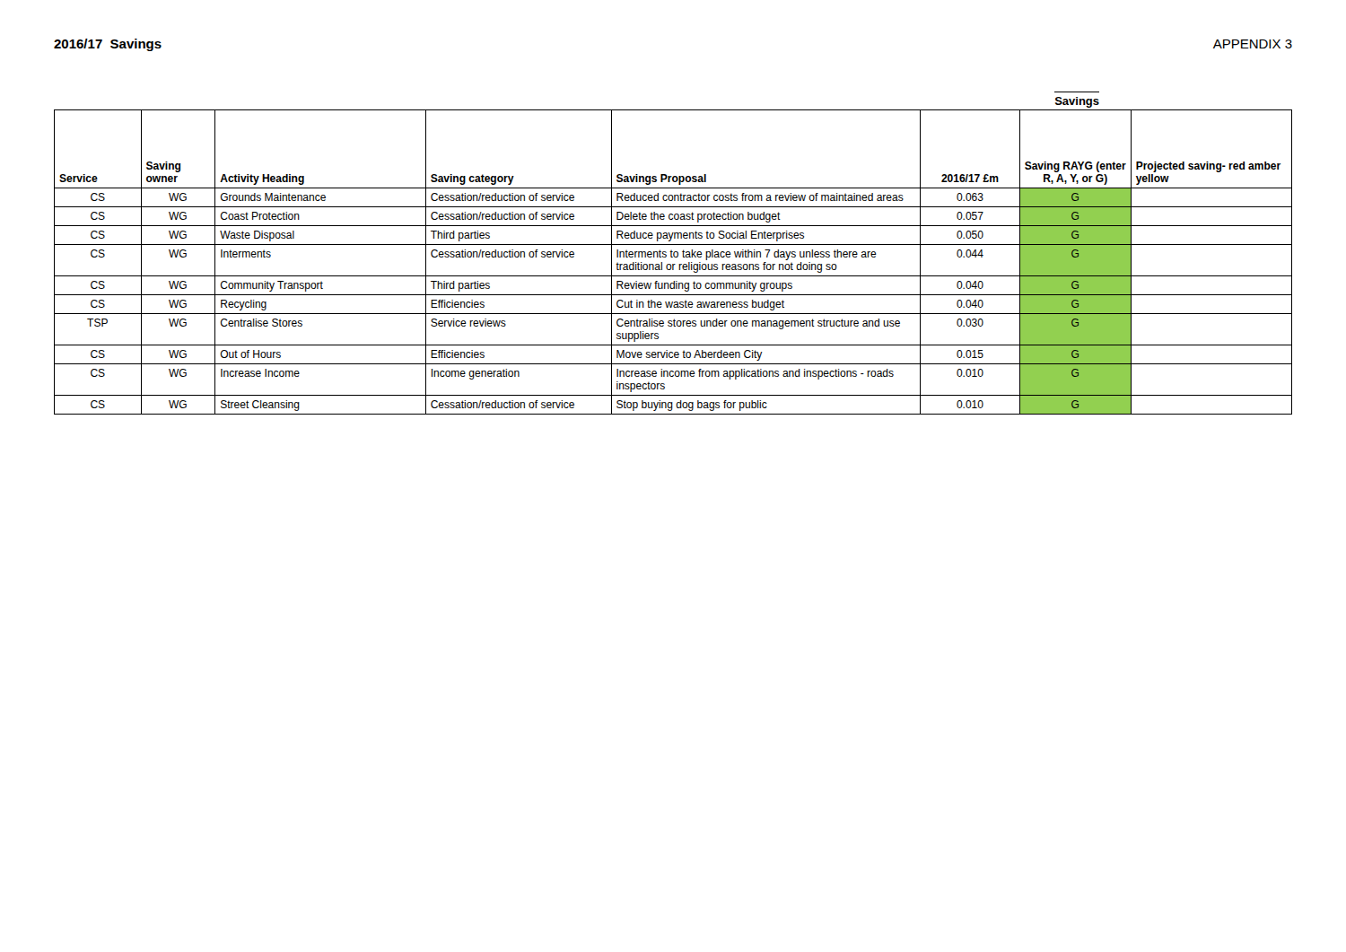2016/17 Savings
APPENDIX 3
Savings
| Service | Saving owner | Activity Heading | Saving category | Savings Proposal | 2016/17 £m | Saving RAYG (enter R, A, Y, or G) | Projected saving- red amber yellow |
| --- | --- | --- | --- | --- | --- | --- | --- |
| CS | WG | Grounds Maintenance | Cessation/reduction of service | Reduced contractor costs from a review of maintained areas | 0.063 | G | |
| CS | WG | Coast Protection | Cessation/reduction of service | Delete the coast protection budget | 0.057 | G | |
| CS | WG | Waste Disposal | Third parties | Reduce payments to Social Enterprises | 0.050 | G | |
| CS | WG | Interments | Cessation/reduction of service | Interments to take place within 7 days unless there are traditional or religious reasons for not doing so | 0.044 | G | |
| CS | WG | Community Transport | Third parties | Review funding to community groups | 0.040 | G | |
| CS | WG | Recycling | Efficiencies | Cut in the waste awareness budget | 0.040 | G | |
| TSP | WG | Centralise Stores | Service reviews | Centralise stores under one management structure and use suppliers | 0.030 | G | |
| CS | WG | Out of Hours | Efficiencies | Move service to Aberdeen City | 0.015 | G | |
| CS | WG | Increase Income | Income generation | Increase income from applications and inspections - roads inspectors | 0.010 | G | |
| CS | WG | Street Cleansing | Cessation/reduction of service | Stop buying dog bags for public | 0.010 | G | |